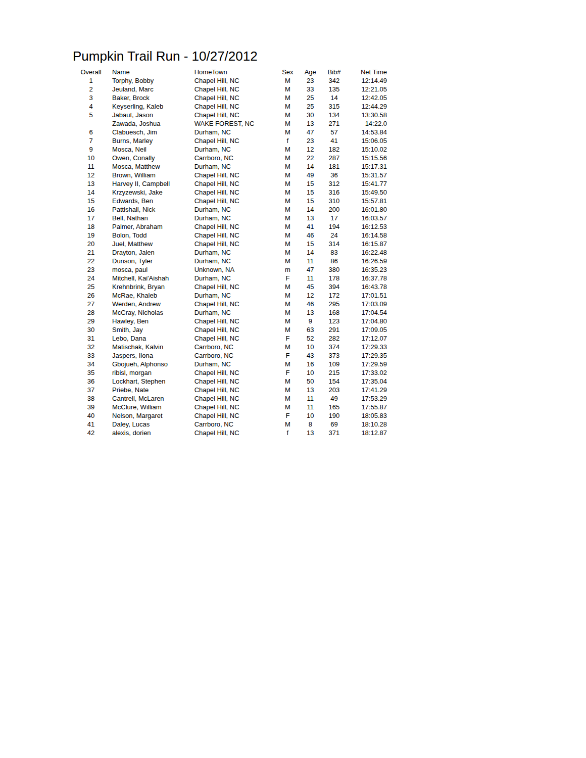Pumpkin Trail Run - 10/27/2012
| Overall | Name | HomeTown | Sex | Age | Bib# | Net Time |
| --- | --- | --- | --- | --- | --- | --- |
| 1 | Torphy, Bobby | Chapel Hill, NC | M | 23 | 342 | 12:14.49 |
| 2 | Jeuland, Marc | Chapel Hill, NC | M | 33 | 135 | 12:21.05 |
| 3 | Baker, Brock | Chapel Hill, NC | M | 25 | 14 | 12:42.05 |
| 4 | Keyserling, Kaleb | Chapel Hill, NC | M | 25 | 315 | 12:44.29 |
| 5 | Jabaut, Jason | Chapel Hill, NC | M | 30 | 134 | 13:30.58 |
| | Zawada, Joshua | WAKE FOREST, NC | M | 13 | 271 | 14:22.0 |
| 6 | Clabuesch, Jim | Durham, NC | M | 47 | 57 | 14:53.84 |
| 7 | Burns, Marley | Chapel Hill, NC | f | 23 | 41 | 15:06.05 |
| 9 | Mosca, Neil | Durham, NC | M | 12 | 182 | 15:10.02 |
| 10 | Owen, Conally | Carrboro, NC | M | 22 | 287 | 15:15.56 |
| 11 | Mosca, Matthew | Durham, NC | M | 14 | 181 | 15:17.31 |
| 12 | Brown, William | Chapel Hill, NC | M | 49 | 36 | 15:31.57 |
| 13 | Harvey II, Campbell | Chapel Hill, NC | M | 15 | 312 | 15:41.77 |
| 14 | Krzyzewski, Jake | Chapel Hill, NC | M | 15 | 316 | 15:49.50 |
| 15 | Edwards, Ben | Chapel Hill, NC | M | 15 | 310 | 15:57.81 |
| 16 | Pattishall, Nick | Durham, NC | M | 14 | 200 | 16:01.80 |
| 17 | Bell, Nathan | Durham, NC | M | 13 | 17 | 16:03.57 |
| 18 | Palmer, Abraham | Chapel Hill, NC | M | 41 | 194 | 16:12.53 |
| 19 | Bolon, Todd | Chapel Hill, NC | M | 46 | 24 | 16:14.58 |
| 20 | Juel, Matthew | Chapel Hill, NC | M | 15 | 314 | 16:15.87 |
| 21 | Drayton, Jalen | Durham, NC | M | 14 | 83 | 16:22.48 |
| 22 | Dunson, Tyler | Durham, NC | M | 11 | 86 | 16:26.59 |
| 23 | mosca, paul | Unknown, NA | m | 47 | 380 | 16:35.23 |
| 24 | Mitchell, Kai'Aishah | Durham, NC | F | 11 | 178 | 16:37.78 |
| 25 | Krehnbrink, Bryan | Chapel Hill, NC | M | 45 | 394 | 16:43.78 |
| 26 | McRae, Khaleb | Durham, NC | M | 12 | 172 | 17:01.51 |
| 27 | Werden, Andrew | Chapel Hill, NC | M | 46 | 295 | 17:03.09 |
| 28 | McCray, Nicholas | Durham, NC | M | 13 | 168 | 17:04.54 |
| 29 | Hawley, Ben | Chapel Hill, NC | M | 9 | 123 | 17:04.80 |
| 30 | Smith, Jay | Chapel Hill, NC | M | 63 | 291 | 17:09.05 |
| 31 | Lebo, Dana | Chapel Hill, NC | F | 52 | 282 | 17:12.07 |
| 32 | Matischak, Kalvin | Carrboro, NC | M | 10 | 374 | 17:29.33 |
| 33 | Jaspers, Ilona | Carrboro, NC | F | 43 | 373 | 17:29.35 |
| 34 | Gbojueh, Alphonso | Durham, NC | M | 16 | 109 | 17:29.59 |
| 35 | ribisl, morgan | Chapel Hill, NC | F | 10 | 215 | 17:33.02 |
| 36 | Lockhart, Stephen | Chapel Hill, NC | M | 50 | 154 | 17:35.04 |
| 37 | Priebe, Nate | Chapel Hill, NC | M | 13 | 203 | 17:41.29 |
| 38 | Cantrell, McLaren | Chapel Hill, NC | M | 11 | 49 | 17:53.29 |
| 39 | McClure, William | Chapel Hill, NC | M | 11 | 165 | 17:55.87 |
| 40 | Nelson, Margaret | Chapel Hill, NC | F | 10 | 190 | 18:05.83 |
| 41 | Daley, Lucas | Carrboro, NC | M | 8 | 69 | 18:10.28 |
| 42 | alexis, dorien | Chapel Hill, NC | f | 13 | 371 | 18:12.87 |